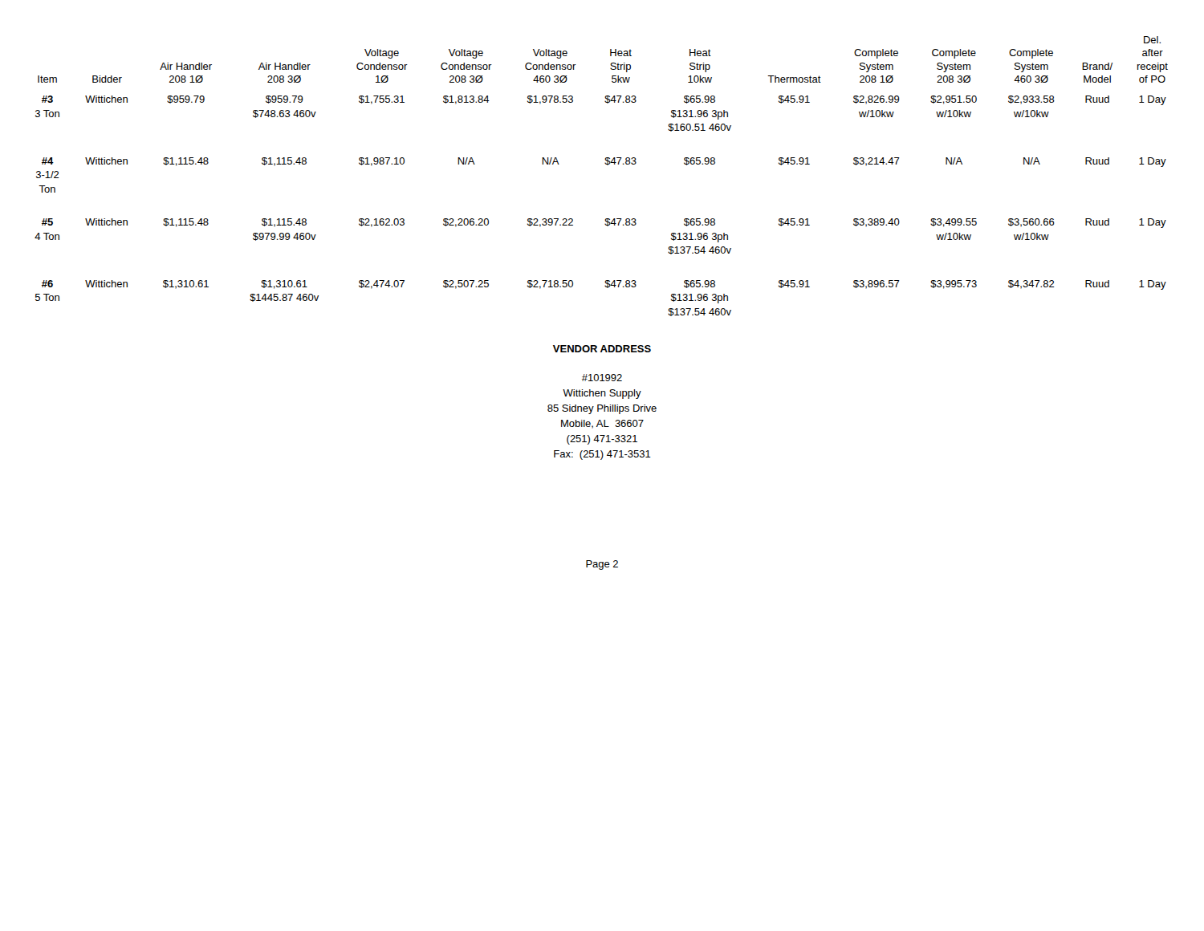| Item | Bidder | Air Handler 208 1Ø | Air Handler 208 3Ø | Voltage Condensor 1Ø | Voltage Condensor 208 3Ø | Voltage Condensor 460 3Ø | Heat Strip 5kw | Heat Strip 10kw | Thermostat | Complete System 208 1Ø | Complete System 208 3Ø | Complete System 460 3Ø | Brand/ Model | Del. after receipt of PO |
| --- | --- | --- | --- | --- | --- | --- | --- | --- | --- | --- | --- | --- | --- | --- |
| #3 3 Ton | Wittichen | $959.79 | $959.79 $748.63 460v | $1,755.31 | $1,813.84 | $1,978.53 | $47.83 | $65.98 $131.96 3ph $160.51 460v | $45.91 | $2,826.99 w/10kw | $2,951.50 w/10kw | $2,933.58 w/10kw | Ruud | 1 Day |
| #4 3-1/2 Ton | Wittichen | $1,115.48 | $1,115.48 | $1,987.10 | N/A | N/A | $47.83 | $65.98 | $45.91 | $3,214.47 | N/A | N/A | Ruud | 1 Day |
| #5 4 Ton | Wittichen | $1,115.48 | $1,115.48 $979.99 460v | $2,162.03 | $2,206.20 | $2,397.22 | $47.83 | $65.98 $131.96 3ph $137.54 460v | $45.91 | $3,389.40 | $3,499.55 w/10kw | $3,560.66 w/10kw | Ruud | 1 Day |
| #6 5 Ton | Wittichen | $1,310.61 | $1,310.61 $1445.87 460v | $2,474.07 | $2,507.25 | $2,718.50 | $47.83 | $65.98 $131.96 3ph $137.54 460v | $45.91 | $3,896.57 | $3,995.73 | $4,347.82 | Ruud | 1 Day |
VENDOR ADDRESS
#101992
Wittichen Supply
85 Sidney Phillips Drive
Mobile, AL 36607
(251) 471-3321
Fax: (251) 471-3531
Page 2